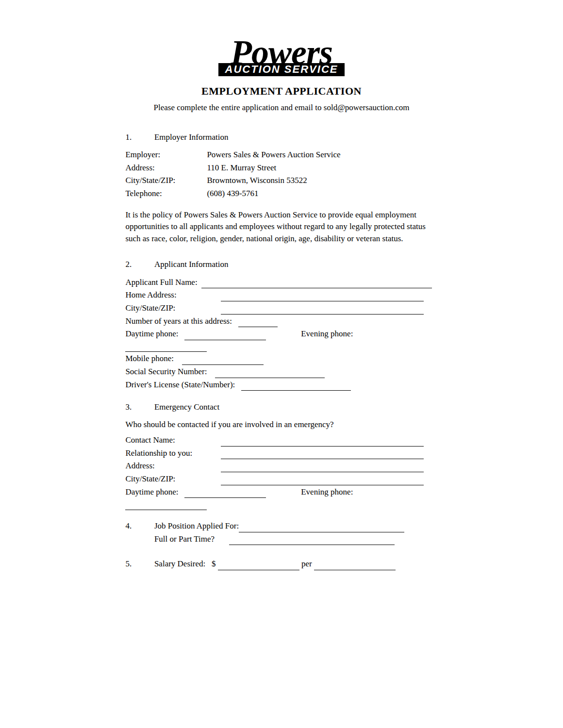Powers AUCTION SERVICE
EMPLOYMENT APPLICATION
Please complete the entire application and email to sold@powersauction.com
1. Employer Information
| Employer: | Powers Sales & Powers Auction Service |
| Address: | 110 E. Murray Street |
| City/State/ZIP: | Browntown, Wisconsin 53522 |
| Telephone: | (608) 439-5761 |
It is the policy of Powers Sales & Powers Auction Service to provide equal employment opportunities to all applicants and employees without regard to any legally protected status such as race, color, religion, gender, national origin, age, disability or veteran status.
2. Applicant Information
Applicant Full Name:
| Home Address: | |
| City/State/ZIP: | |
Number of years at this address:
Daytime phone: Evening phone:
Mobile phone:
Social Security Number:
Driver's License (State/Number):
3. Emergency Contact
Who should be contacted if you are involved in an emergency?
| Contact Name: | |
| Relationship to you: | |
| Address: | |
| City/State/ZIP: | |
Daytime phone: Evening phone:
4. Job Position Applied For:
Full or Part Time?
5. Salary Desired: $ per